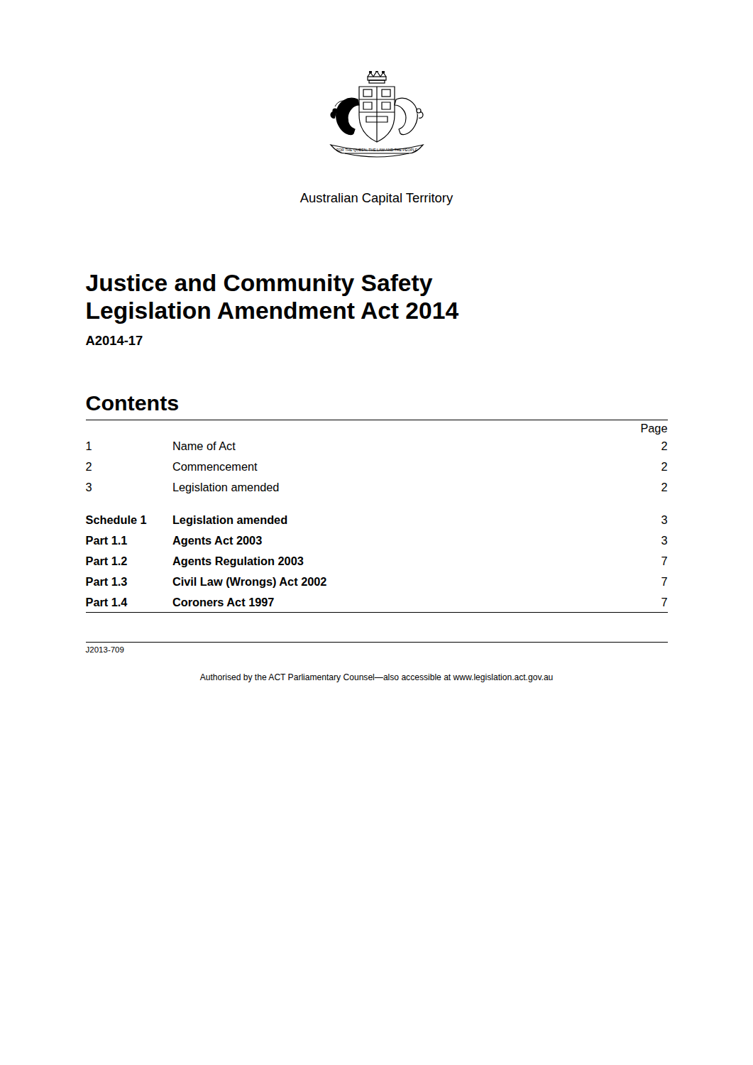FOR THE QUEEN, THE LAW AND THE PEOPLE
Australian Capital Territory
Justice and Community Safety
Legislation Amendment Act 2014
A2014-17
Contents
| | | Page |
| 1 | Name of Act | 2 |
| 2 | Commencement | 2 |
| 3 | Legislation amended | 2 |
| Schedule 1 | Legislation amended | 3 |
| Part 1.1 | Agents Act 2003 | 3 |
| Part 1.2 | Agents Regulation 2003 | 7 |
| Part 1.3 | Civil Law (Wrongs) Act 2002 | 7 |
| Part 1.4 | Coroners Act 1997 | 7 |
J2013-709
Authorised by the ACT Parliamentary Counsel—also accessible at www.legislation.act.gov.au